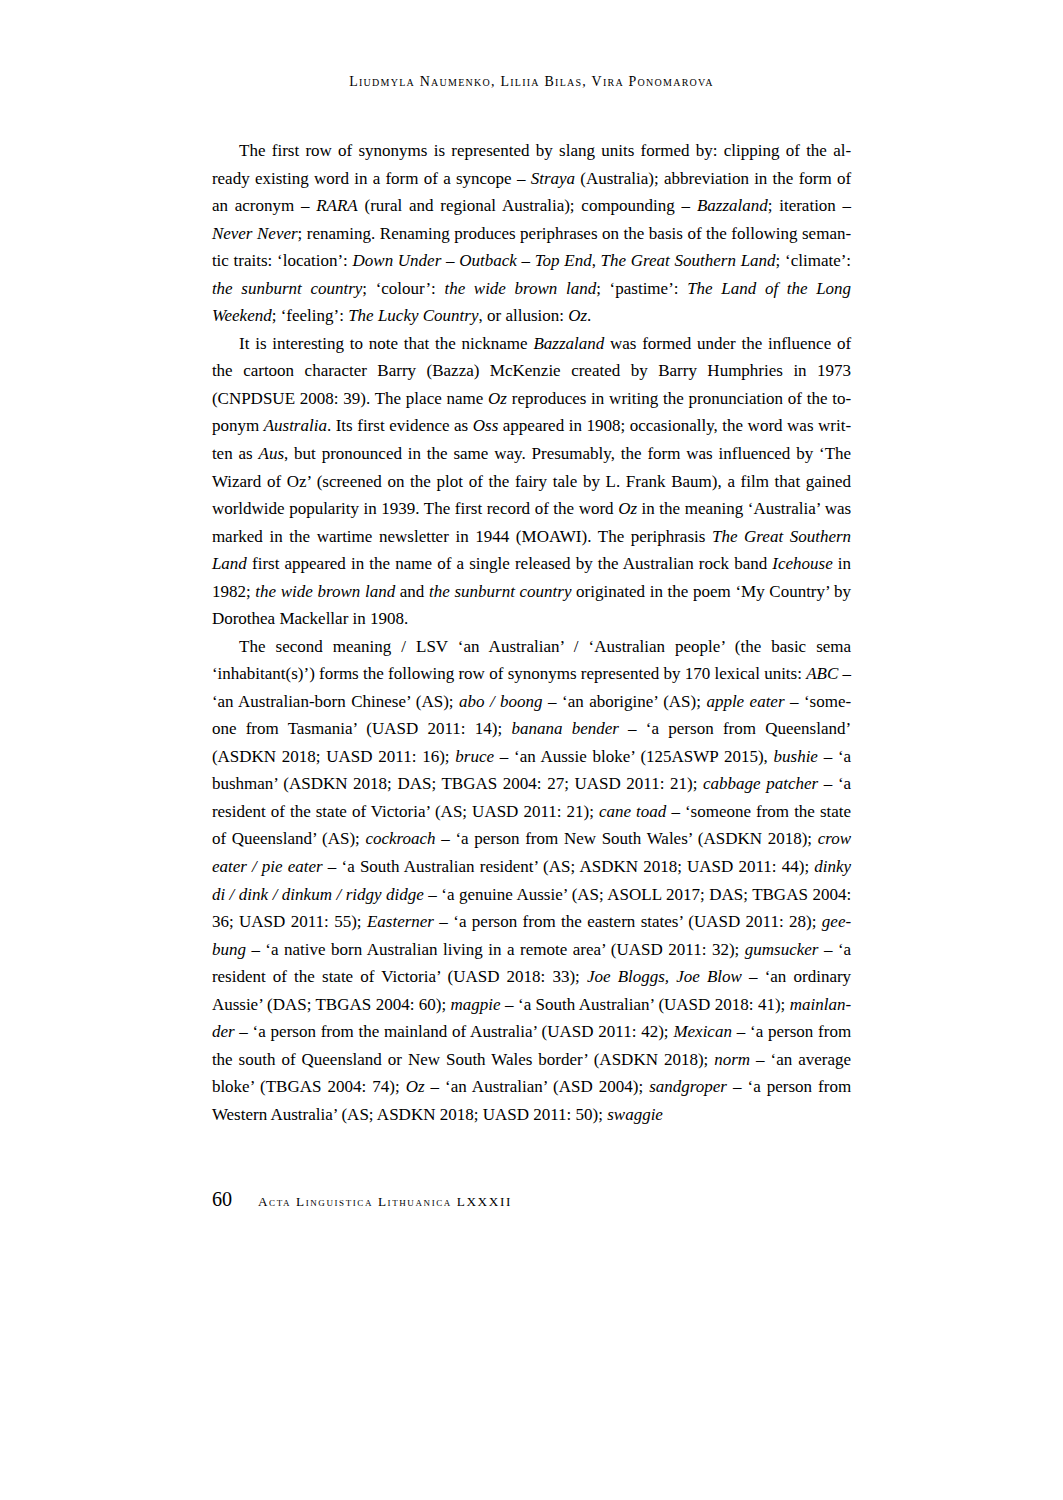Liudmyla Naumenko, Liliia Bilas, Vira Ponomarova
The first row of synonyms is represented by slang units formed by: clipping of the already existing word in a form of a syncope – Straya (Australia); abbreviation in the form of an acronym – RARA (rural and regional Australia); compounding – Bazzaland; iteration – Never Never; renaming. Renaming produces periphrases on the basis of the following semantic traits: ‘location’: Down Under – Outback – Top End, The Great Southern Land; ‘climate’: the sunburnt country; ‘colour’: the wide brown land; ‘pastime’: The Land of the Long Weekend; ‘feeling’: The Lucky Country, or allusion: Oz.
It is interesting to note that the nickname Bazzaland was formed under the influence of the cartoon character Barry (Bazza) McKenzie created by Barry Humphries in 1973 (CNPDSUE 2008: 39). The place name Oz reproduces in writing the pronunciation of the toponym Australia. Its first evidence as Oss appeared in 1908; occasionally, the word was written as Aus, but pronounced in the same way. Presumably, the form was influenced by ‘The Wizard of Oz’ (screened on the plot of the fairy tale by L. Frank Baum), a film that gained worldwide popularity in 1939. The first record of the word Oz in the meaning ‘Australia’ was marked in the wartime newsletter in 1944 (MOAWI). The periphrasis The Great Southern Land first appeared in the name of a single released by the Australian rock band Icehouse in 1982; the wide brown land and the sunburnt country originated in the poem ‘My Country’ by Dorothea Mackellar in 1908.
The second meaning / LSV ‘an Australian’ / ‘Australian people’ (the basic sema ‘inhabitant(s)’) forms the following row of synonyms represented by 170 lexical units: ABC – ‘an Australian-born Chinese’ (AS); abo / boong – ‘an aborigine’ (AS); apple eater – ‘someone from Tasmania’ (UASD 2011: 14); banana bender – ‘a person from Queensland’ (ASDKN 2018; UASD 2011: 16); bruce – ‘an Aussie bloke’ (125ASWP 2015), bushie – ‘a bushman’ (ASDKN 2018; DAS; TBGAS 2004: 27; UASD 2011: 21); cabbage patcher – ‘a resident of the state of Victoria’ (AS; UASD 2011: 21); cane toad – ‘someone from the state of Queensland’ (AS); cockroach – ‘a person from New South Wales’ (ASDKN 2018); crow eater / pie eater – ‘a South Australian resident’ (AS; ASDKN 2018; UASD 2011: 44); dinky di / dink / dinkum / ridgy didge – ‘a genuine Aussie’ (AS; ASOLL 2017; DAS; TBGAS 2004: 36; UASD 2011: 55); Easterner – ‘a person from the eastern states’ (UASD 2011: 28); geebung – ‘a native born Australian living in a remote area’ (UASD 2011: 32); gumsucker – ‘a resident of the state of Victoria’ (UASD 2018: 33); Joe Bloggs, Joe Blow – ‘an ordinary Aussie’ (DAS; TBGAS 2004: 60); magpie – ‘a South Australian’ (UASD 2018: 41); mainlander – ‘a person from the mainland of Australia’ (UASD 2011: 42); Mexican – ‘a person from the south of Queensland or New South Wales border’ (ASDKN 2018); norm – ‘an average bloke’ (TBGAS 2004: 74); Oz – ‘an Australian’ (ASD 2004); sandgroper – ‘a person from Western Australia’ (AS; ASDKN 2018; UASD 2011: 50); swaggie
60 Acta Linguistica Lithuanica LXXXII